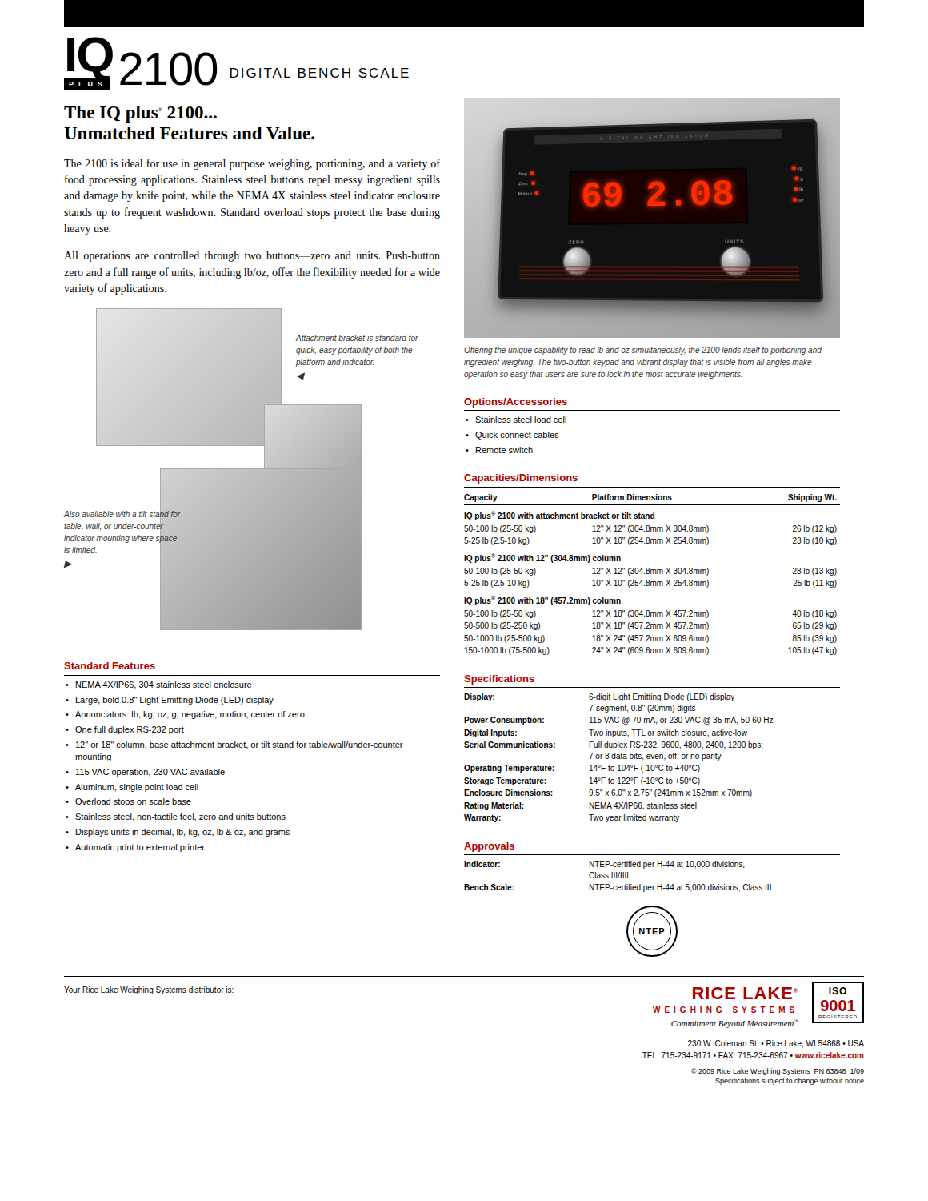IQ
PLUS
2100
DIGITAL BENCH SCALE
The IQ plus® 2100...
Unmatched Features and Value.
The 2100 is ideal for use in general purpose weighing, portioning, and a variety of food processing applications. Stainless steel buttons repel messy ingredient spills and damage by knife point, while the NEMA 4X stainless steel indicator enclosure stands up to frequent washdown. Standard overload stops protect the base during heavy use.
All operations are controlled through two buttons—zero and units. Push-button zero and a full range of units, including lb/oz, offer the flexibility needed for a wide variety of applications.
Attachment bracket is standard for quick, easy portability of both the platform and indicator.
◀
Also available with a tilt stand for table, wall, or under-counter indicator mounting where space is limited.
▶
Standard Features
NEMA 4X/IP66, 304 stainless steel enclosure
Large, bold 0.8" Light Emitting Diode (LED) display
Annunciators: lb, kg, oz, g, negative, motion, center of zero
One full duplex RS-232 port
12" or 18" column, base attachment bracket, or tilt stand for table/wall/under-counter mounting
115 VAC operation, 230 VAC available
Aluminum, single point load cell
Overload stops on scale base
Stainless steel, non-tactile feel, zero and units buttons
Displays units in decimal, lb, kg, oz, lb & oz, and grams
Automatic print to external printer
DIGITAL WEIGHT INDICATOR
Neg
Zero
Motion
69 2.08
kg
g
lb
oz
ZERO UNITS
Offering the unique capability to read lb and oz simultaneously, the 2100 lends itself to portioning and ingredient weighing. The two-button keypad and vibrant display that is visible from all angles make operation so easy that users are sure to lock in the most accurate weighments.
Options/Accessories
Stainless steel load cell
Quick connect cables
Remote switch
Capacities/Dimensions
| Capacity | Platform Dimensions | Shipping Wt. |
| --- | --- | --- |
| IQ plus ® 2100 with attachment bracket or tilt stand |
| 50-100 lb (25-50 kg) | 12" X 12" (304.8mm X 304.8mm) | 26 lb (12 kg) |
| 5-25 lb (2.5-10 kg) | 10" X 10" (254.8mm X 254.8mm) | 23 lb (10 kg) |
| IQ plus ® 2100 with 12" (304.8mm) column |
| 50-100 lb (25-50 kg) | 12" X 12" (304.8mm X 304.8mm) | 28 lb (13 kg) |
| 5-25 lb (2.5-10 kg) | 10" X 10" (254.8mm X 254.8mm) | 25 lb (11 kg) |
| IQ plus ® 2100 with 18" (457.2mm) column |
| 50-100 lb (25-50 kg) | 12" X 18" (304.8mm X 457.2mm) | 40 lb (18 kg) |
| 50-500 lb (25-250 kg) | 18" X 18" (457.2mm X 457.2mm) | 65 lb (29 kg) |
| 50-1000 lb (25-500 kg) | 18" X 24" (457.2mm X 609.6mm) | 85 lb (39 kg) |
| 150-1000 lb (75-500 kg) | 24" X 24" (609.6mm X 609.6mm) | 105 lb (47 kg) |
Specifications
| Display: | 6-digit Light Emitting Diode (LED) display 7-segment, 0.8" (20mm) digits |
| Power Consumption: | 115 VAC @ 70 mA, or 230 VAC @ 35 mA, 50-60 Hz |
| Digital Inputs: | Two inputs, TTL or switch closure, active-low |
| Serial Communications: | Full duplex RS-232, 9600, 4800, 2400, 1200 bps; 7 or 8 data bits, even, off, or no parity |
| Operating Temperature: | 14°F to 104°F (-10°C to +40°C) |
| Storage Temperature: | 14°F to 122°F (-10°C to +50°C) |
| Enclosure Dimensions: | 9.5" x 6.0" x 2.75" (241mm x 152mm x 70mm) |
| Rating Material: | NEMA 4X/IP66, stainless steel |
| Warranty: | Two year limited warranty |
Approvals
| Indicator: | NTEP-certified per H-44 at 10,000 divisions, Class III/IIIL |
| Bench Scale: | NTEP-certified per H-44 at 5,000 divisions, Class III |
Your Rice Lake Weighing Systems distributor is:
RICE LAKE®
WEIGHING SYSTEMS
Commitment Beyond Measurement®
ISO
9001
REGISTERED
230 W. Coleman St. • Rice Lake, WI 54868 • USA
TEL: 715-234-9171 • FAX: 715-234-6967 • www.ricelake.com
© 2009 Rice Lake Weighing Systems PN 63848 1/09
Specifications subject to change without notice